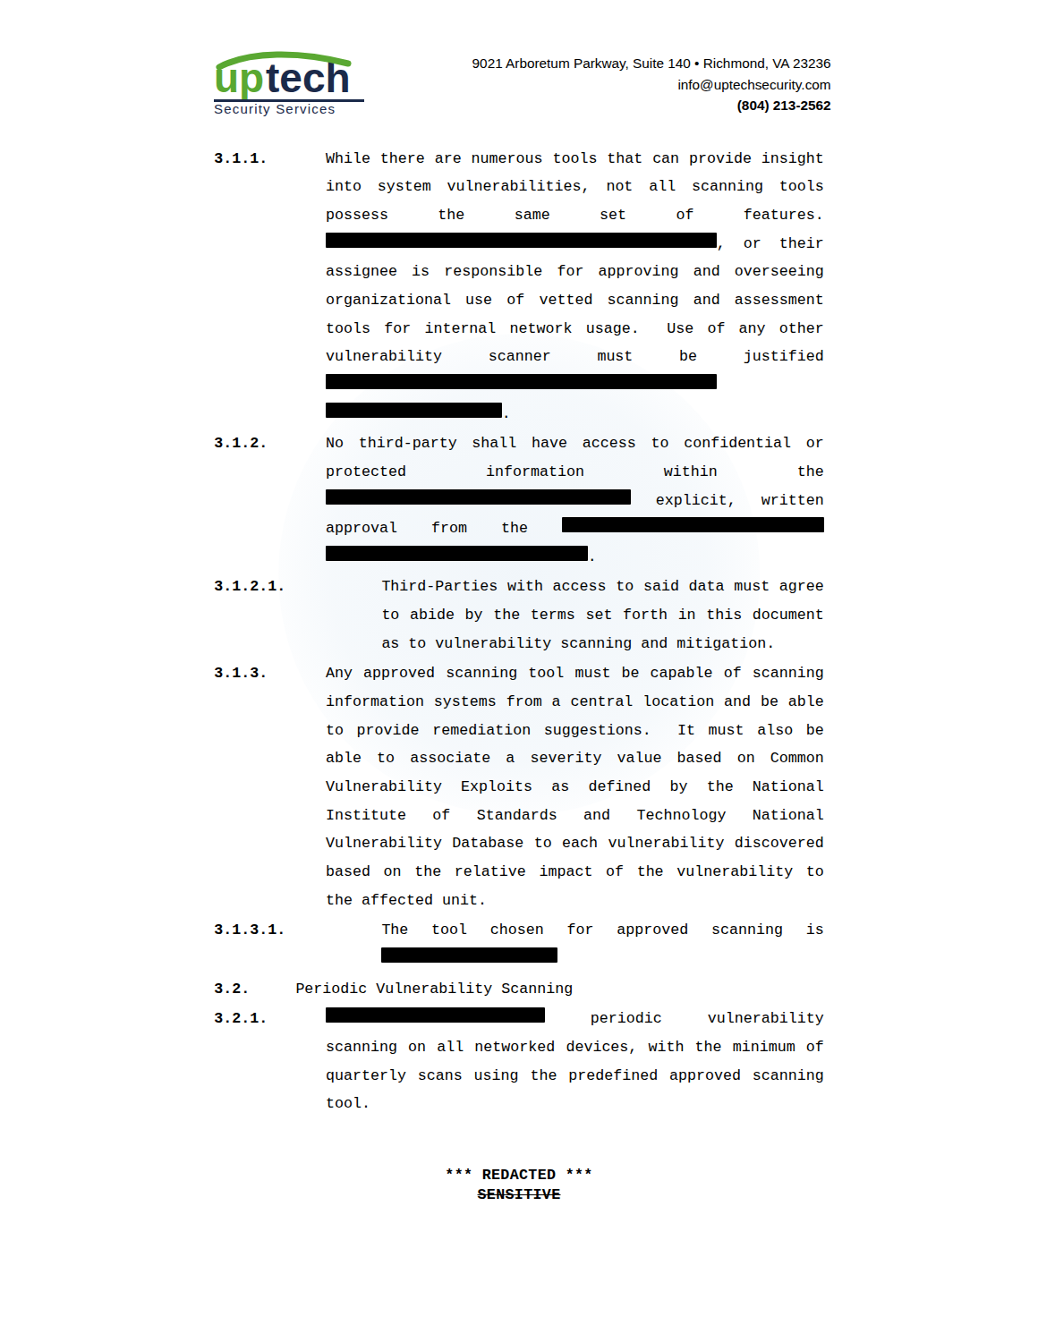uptech Security Services up tech Security Services
9021 Arboretum Parkway, Suite 140 • Richmond, VA 23236
info@uptechsecurity.com
(804) 213-2562
3.1.1. While there are numerous tools that can provide insight into system vulnerabilities, not all scanning tools possess the same set of features. , or their assignee is responsible for approving and overseeing organizational use of vetted scanning and assessment tools for internal network usage. Use of any other vulnerability scanner must be justified .
3.1.2. No third-party shall have access to confidential or protected information within the explicit, written approval from the .
3.1.2.1. Third-Parties with access to said data must agree to abide by the terms set forth in this document as to vulnerability scanning and mitigation.
3.1.3. Any approved scanning tool must be capable of scanning information systems from a central location and be able to provide remediation suggestions. It must also be able to associate a severity value based on Common Vulnerability Exploits as defined by the National Institute of Standards and Technology National Vulnerability Database to each vulnerability discovered based on the relative impact of the vulnerability to the affected unit.
3.1.3.1. The tool chosen for approved scanning is
3.2. Periodic Vulnerability Scanning
3.2.1. periodic vulnerability scanning on all networked devices, with the minimum of quarterly scans using the predefined approved scanning tool.
*** REDACTED ***
SENSITIVE